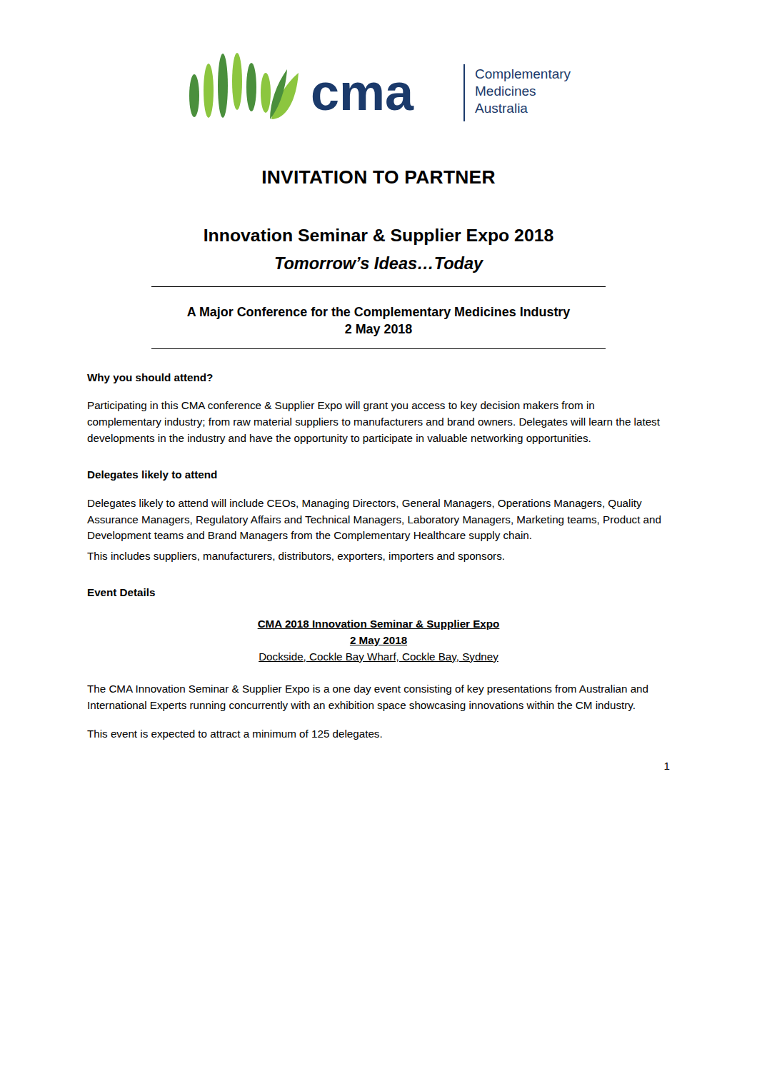cma Complementary Medicines Australia
INVITATION TO PARTNER
Innovation Seminar & Supplier Expo 2018 Tomorrow’s Ideas…Today
A Major Conference for the Complementary Medicines Industry
2 May 2018
Why you should attend?
Participating in this CMA conference & Supplier Expo will grant you access to key decision makers from in complementary industry; from raw material suppliers to manufacturers and brand owners. Delegates will learn the latest developments in the industry and have the opportunity to participate in valuable networking opportunities.
Delegates likely to attend
Delegates likely to attend will include CEOs, Managing Directors, General Managers, Operations Managers, Quality Assurance Managers, Regulatory Affairs and Technical Managers, Laboratory Managers, Marketing teams, Product and Development teams and Brand Managers from the Complementary Healthcare supply chain.
This includes suppliers, manufacturers, distributors, exporters, importers and sponsors.
Event Details
CMA 2018 Innovation Seminar & Supplier Expo 2 May 2018 Dockside, Cockle Bay Wharf, Cockle Bay, Sydney
The CMA Innovation Seminar & Supplier Expo is a one day event consisting of key presentations from Australian and International Experts running concurrently with an exhibition space showcasing innovations within the CM industry.
This event is expected to attract a minimum of 125 delegates.
1